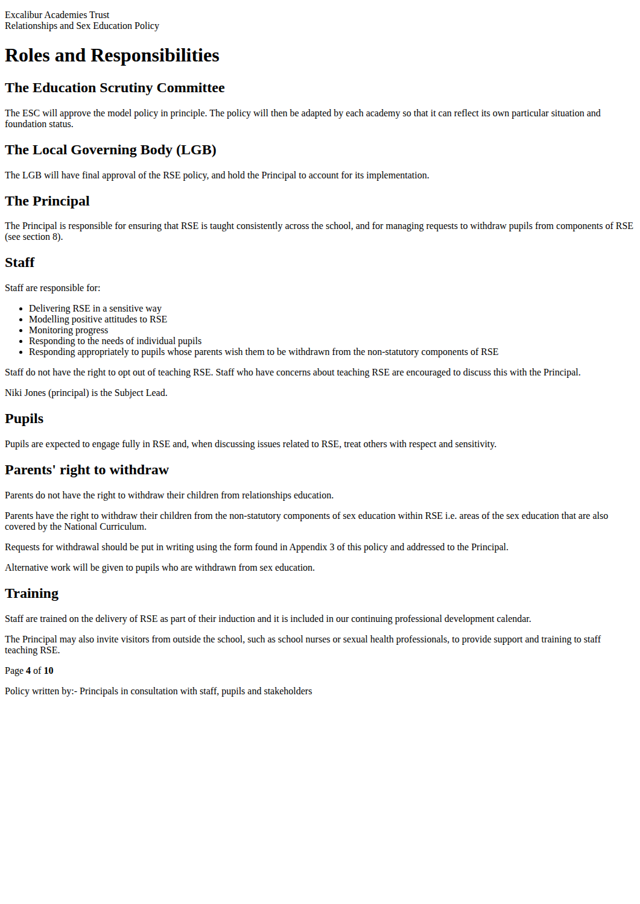Excalibur Academies Trust
Relationships and Sex Education Policy
Roles and Responsibilities
The Education Scrutiny Committee
The ESC will approve the model policy in principle. The policy will then be adapted by each academy so that it can reflect its own particular situation and foundation status.
The Local Governing Body (LGB)
The LGB will have final approval of the RSE policy, and hold the Principal to account for its implementation.
The Principal
The Principal is responsible for ensuring that RSE is taught consistently across the school, and for managing requests to withdraw pupils from components of RSE (see section 8).
Staff
Staff are responsible for:
Delivering RSE in a sensitive way
Modelling positive attitudes to RSE
Monitoring progress
Responding to the needs of individual pupils
Responding appropriately to pupils whose parents wish them to be withdrawn from the non-statutory components of RSE
Staff do not have the right to opt out of teaching RSE. Staff who have concerns about teaching RSE are encouraged to discuss this with the Principal.
Niki Jones (principal) is the Subject Lead.
Pupils
Pupils are expected to engage fully in RSE and, when discussing issues related to RSE, treat others with respect and sensitivity.
Parents' right to withdraw
Parents do not have the right to withdraw their children from relationships education.
Parents have the right to withdraw their children from the non-statutory components of sex education within RSE i.e. areas of the sex education that are also covered by the National Curriculum.
Requests for withdrawal should be put in writing using the form found in Appendix 3 of this policy and addressed to the Principal.
Alternative work will be given to pupils who are withdrawn from sex education.
Training
Staff are trained on the delivery of RSE as part of their induction and it is included in our continuing professional development calendar.
The Principal may also invite visitors from outside the school, such as school nurses or sexual health professionals, to provide support and training to staff teaching RSE.
Page 4 of 10
Policy written by:- Principals in consultation with staff, pupils and stakeholders